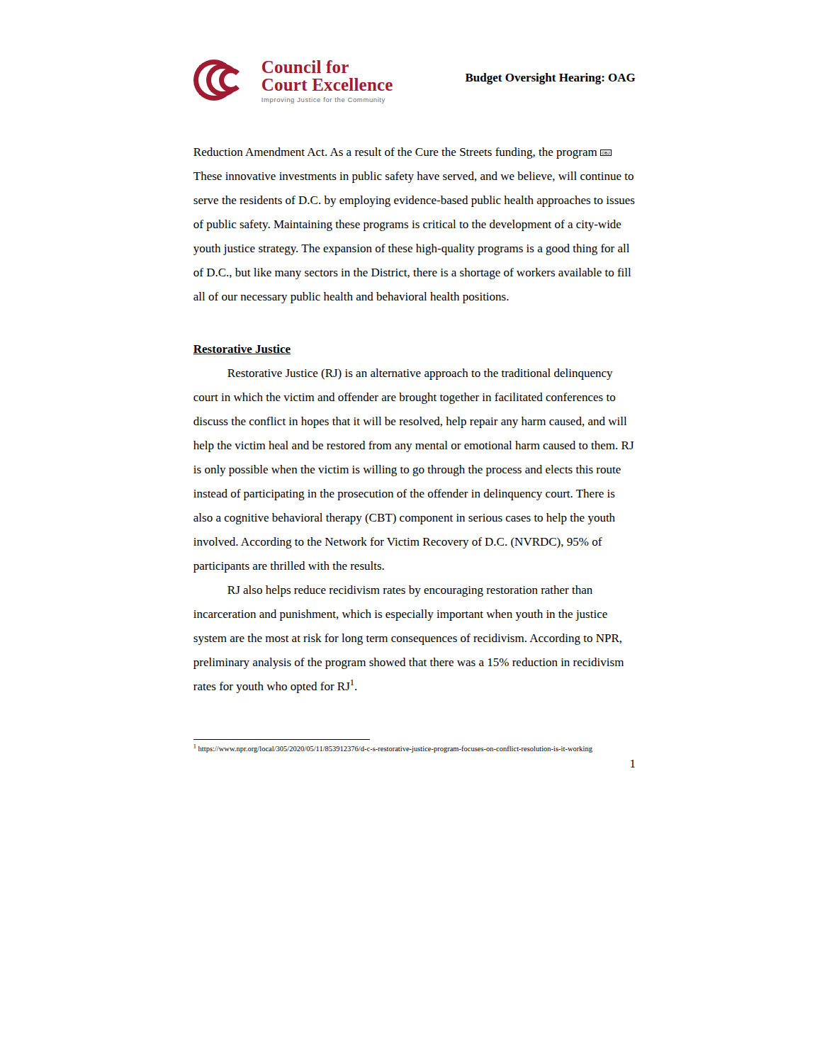Council for
Court Excellence
Improving Justice for the Community
Budget Oversight Hearing: OAG
Reduction Amendment Act. As a result of the Cure the Streets funding, the program OBJThese innovative investments in public safety have served, and we believe, will continue to serve the residents of D.C. by employing evidence-based public health approaches to issues of public safety. Maintaining these programs is critical to the development of a city-wide youth justice strategy. The expansion of these high-quality programs is a good thing for all of D.C., but like many sectors in the District, there is a shortage of workers available to fill all of our necessary public health and behavioral health positions.
Restorative Justice
Restorative Justice (RJ) is an alternative approach to the traditional delinquency court in which the victim and offender are brought together in facilitated conferences to discuss the conflict in hopes that it will be resolved, help repair any harm caused, and will help the victim heal and be restored from any mental or emotional harm caused to them. RJ is only possible when the victim is willing to go through the process and elects this route instead of participating in the prosecution of the offender in delinquency court. There is also a cognitive behavioral therapy (CBT) component in serious cases to help the youth involved. According to the Network for Victim Recovery of D.C. (NVRDC), 95% of participants are thrilled with the results.
RJ also helps reduce recidivism rates by encouraging restoration rather than incarceration and punishment, which is especially important when youth in the justice system are the most at risk for long term consequences of recidivism. According to NPR, preliminary analysis of the program showed that there was a 15% reduction in recidivism rates for youth who opted for RJ1.
1 https://www.npr.org/local/305/2020/05/11/853912376/d-c-s-restorative-justice-program-focuses-on-conflict-resolution-is-it-working
1